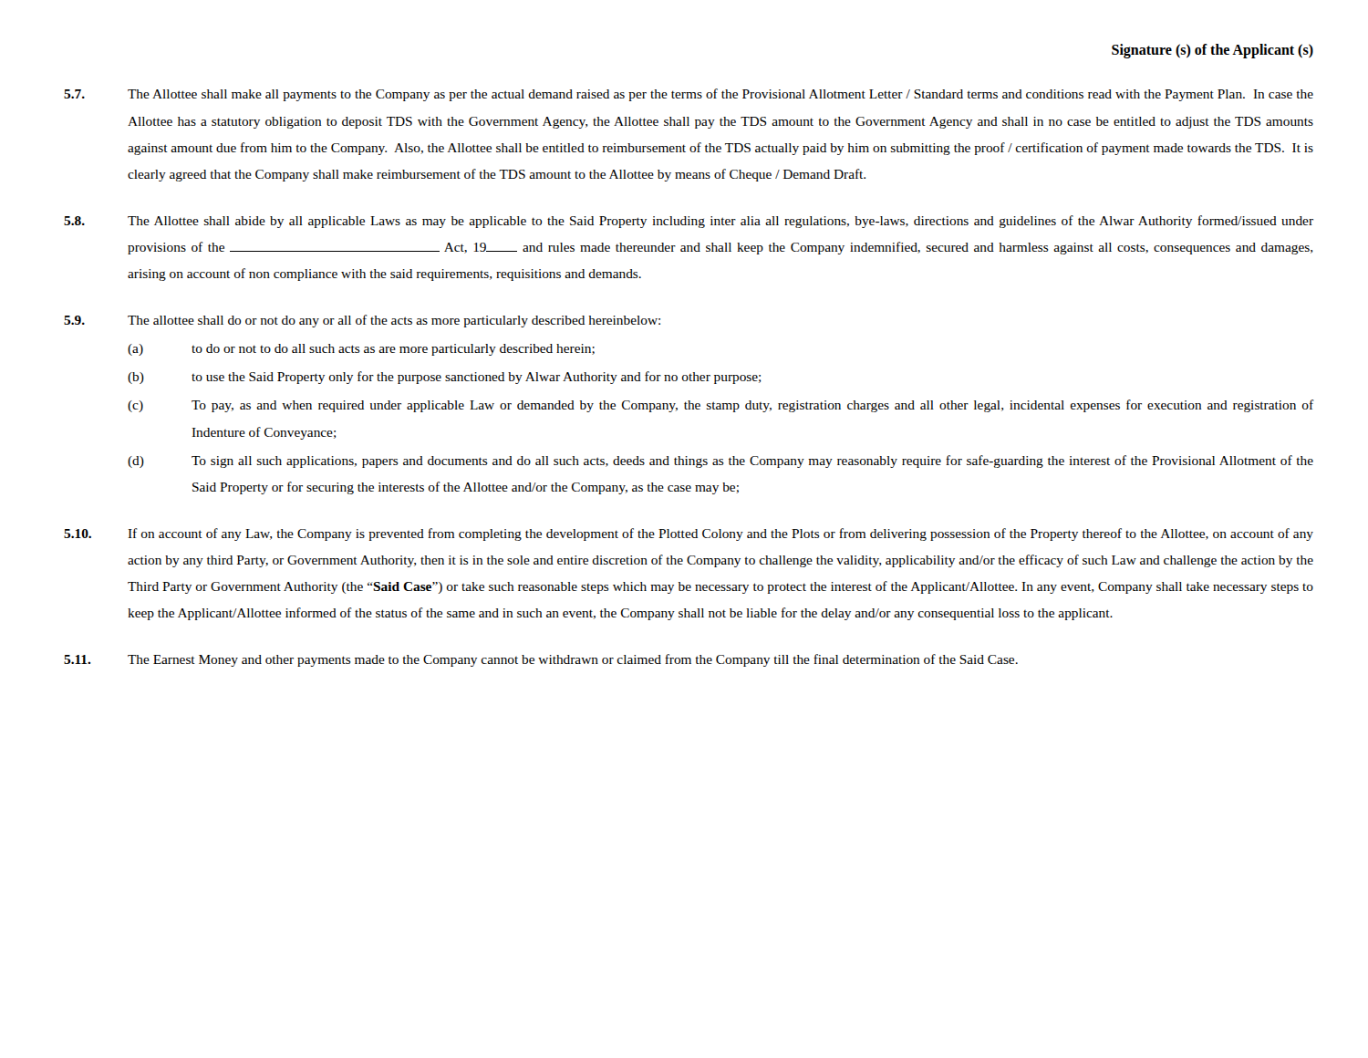Signature (s) of the Applicant (s)
5.7.
The Allottee shall make all payments to the Company as per the actual demand raised as per the terms of the Provisional Allotment Letter / Standard terms and conditions read with the Payment Plan. In case the Allottee has a statutory obligation to deposit TDS with the Government Agency, the Allottee shall pay the TDS amount to the Government Agency and shall in no case be entitled to adjust the TDS amounts against amount due from him to the Company. Also, the Allottee shall be entitled to reimbursement of the TDS actually paid by him on submitting the proof / certification of payment made towards the TDS. It is clearly agreed that the Company shall make reimbursement of the TDS amount to the Allottee by means of Cheque / Demand Draft.
5.8.
The Allottee shall abide by all applicable Laws as may be applicable to the Said Property including inter alia all regulations, bye-laws, directions and guidelines of the Alwar Authority formed/issued under provisions of the Act, 19 and rules made thereunder and shall keep the Company indemnified, secured and harmless against all costs, consequences and damages, arising on account of non compliance with the said requirements, requisitions and demands.
5.9.
The allottee shall do or not do any or all of the acts as more particularly described hereinbelow:
(a) to do or not to do all such acts as are more particularly described herein;
(b) to use the Said Property only for the purpose sanctioned by Alwar Authority and for no other purpose;
(c) To pay, as and when required under applicable Law or demanded by the Company, the stamp duty, registration charges and all other legal, incidental expenses for execution and registration of Indenture of Conveyance;
(d) To sign all such applications, papers and documents and do all such acts, deeds and things as the Company may reasonably require for safe-guarding the interest of the Provisional Allotment of the Said Property or for securing the interests of the Allottee and/or the Company, as the case may be;
5.10.
If on account of any Law, the Company is prevented from completing the development of the Plotted Colony and the Plots or from delivering possession of the Property thereof to the Allottee, on account of any action by any third Party, or Government Authority, then it is in the sole and entire discretion of the Company to challenge the validity, applicability and/or the efficacy of such Law and challenge the action by the Third Party or Government Authority (the “Said Case”) or take such reasonable steps which may be necessary to protect the interest of the Applicant/Allottee. In any event, Company shall take necessary steps to keep the Applicant/Allottee informed of the status of the same and in such an event, the Company shall not be liable for the delay and/or any consequential loss to the applicant.
5.11.
The Earnest Money and other payments made to the Company cannot be withdrawn or claimed from the Company till the final determination of the Said Case.